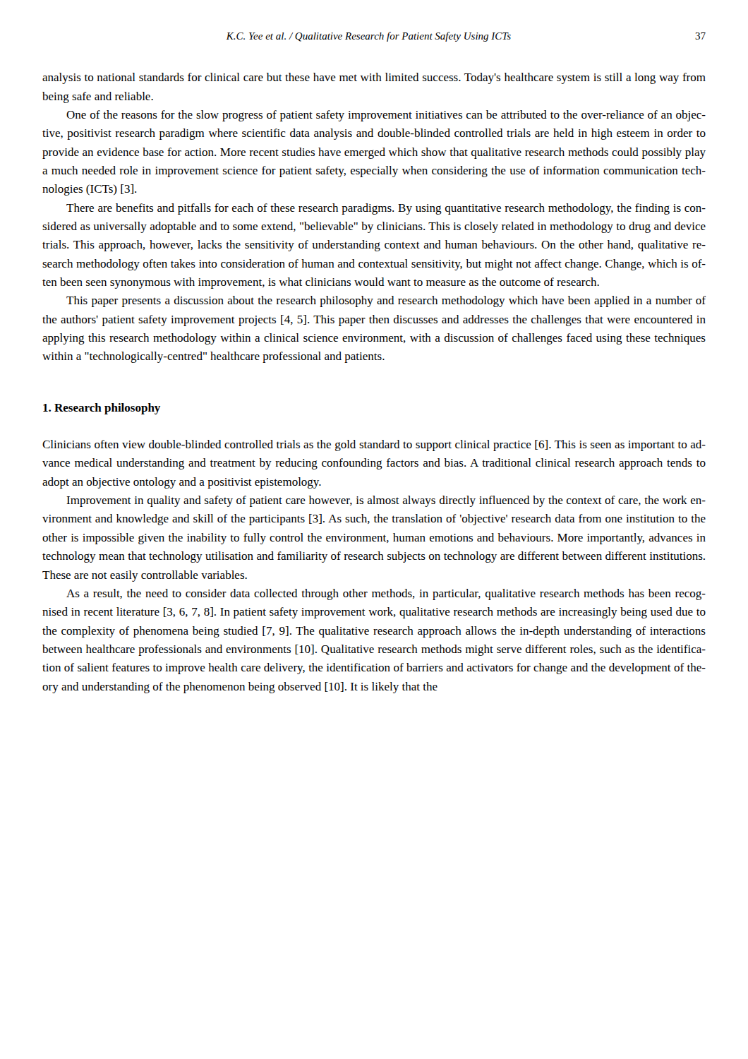K.C. Yee et al. / Qualitative Research for Patient Safety Using ICTs 37
analysis to national standards for clinical care but these have met with limited success. Today's healthcare system is still a long way from being safe and reliable.
One of the reasons for the slow progress of patient safety improvement initiatives can be attributed to the over-reliance of an objective, positivist research paradigm where scientific data analysis and double-blinded controlled trials are held in high esteem in order to provide an evidence base for action. More recent studies have emerged which show that qualitative research methods could possibly play a much needed role in improvement science for patient safety, especially when considering the use of information communication technologies (ICTs) [3].
There are benefits and pitfalls for each of these research paradigms. By using quantitative research methodology, the finding is considered as universally adoptable and to some extend, "believable" by clinicians. This is closely related in methodology to drug and device trials. This approach, however, lacks the sensitivity of understanding context and human behaviours. On the other hand, qualitative research methodology often takes into consideration of human and contextual sensitivity, but might not affect change. Change, which is often been seen synonymous with improvement, is what clinicians would want to measure as the outcome of research.
This paper presents a discussion about the research philosophy and research methodology which have been applied in a number of the authors' patient safety improvement projects [4, 5]. This paper then discusses and addresses the challenges that were encountered in applying this research methodology within a clinical science environment, with a discussion of challenges faced using these techniques within a "technologically-centred" healthcare professional and patients.
1. Research philosophy
Clinicians often view double-blinded controlled trials as the gold standard to support clinical practice [6]. This is seen as important to advance medical understanding and treatment by reducing confounding factors and bias. A traditional clinical research approach tends to adopt an objective ontology and a positivist epistemology.
Improvement in quality and safety of patient care however, is almost always directly influenced by the context of care, the work environment and knowledge and skill of the participants [3]. As such, the translation of 'objective' research data from one institution to the other is impossible given the inability to fully control the environment, human emotions and behaviours. More importantly, advances in technology mean that technology utilisation and familiarity of research subjects on technology are different between different institutions. These are not easily controllable variables.
As a result, the need to consider data collected through other methods, in particular, qualitative research methods has been recognised in recent literature [3, 6, 7, 8]. In patient safety improvement work, qualitative research methods are increasingly being used due to the complexity of phenomena being studied [7, 9]. The qualitative research approach allows the in-depth understanding of interactions between healthcare professionals and environments [10]. Qualitative research methods might serve different roles, such as the identification of salient features to improve health care delivery, the identification of barriers and activators for change and the development of theory and understanding of the phenomenon being observed [10]. It is likely that the